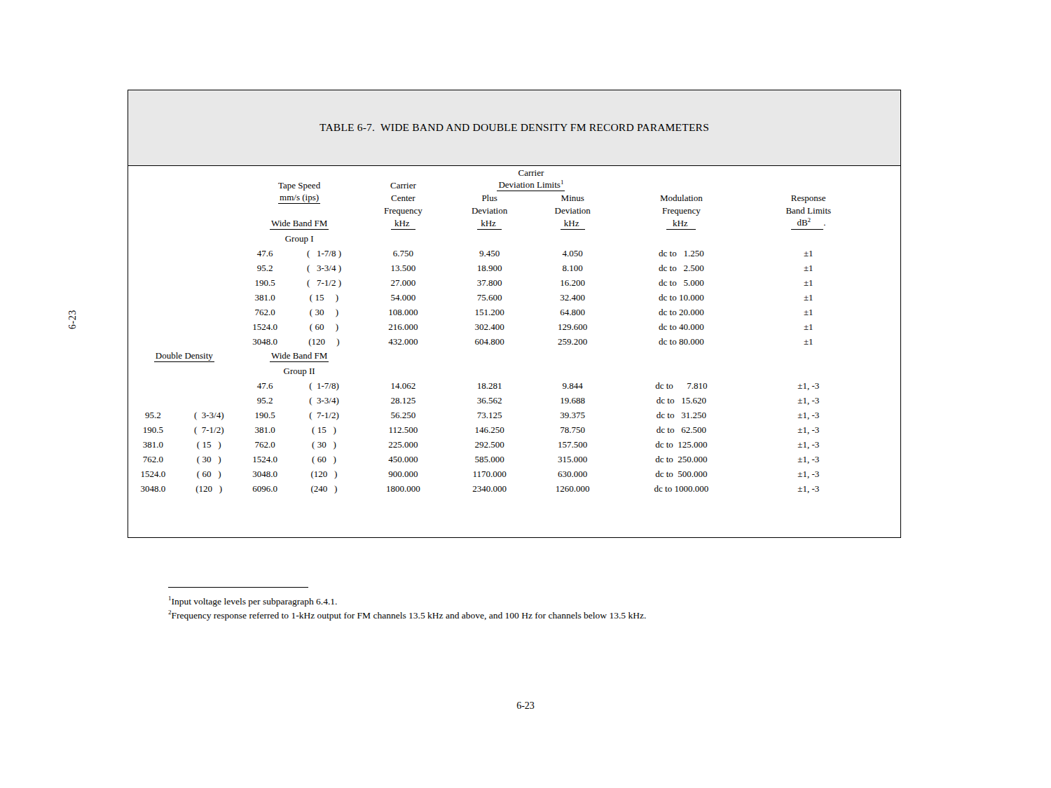6-23
TABLE 6-7. WIDE BAND AND DOUBLE DENSITY FM RECORD PARAMETERS
| | | | | | Carrier | | | |
| | | Tape Speed | Carrier | Deviation Limits 1 | | | |
| | | mm/s (ips) | Center | Plus | Minus | Modulation | Response | |
| | | | | Frequency | Deviation | Deviation | Frequency | Band Limits | |
| | | Wide Band FM | kHz | kHz | kHz | kHz | dB 2 . | |
| | | Group I | | | | | | |
| | | 47.6 | ( 1-7/8 ) | 6.750 | 9.450 | 4.050 | dc to 1.250 | ±1 | |
| | | 95.2 | ( 3-3/4 ) | 13.500 | 18.900 | 8.100 | dc to 2.500 | ±1 | |
| | | 190.5 | ( 7-1/2 ) | 27.000 | 37.800 | 16.200 | dc to 5.000 | ±1 | |
| | | 381.0 | ( 15 ) | 54.000 | 75.600 | 32.400 | dc to 10.000 | ±1 | |
| | | 762.0 | ( 30 ) | 108.000 | 151.200 | 64.800 | dc to 20.000 | ±1 | |
| | | 1524.0 | ( 60 ) | 216.000 | 302.400 | 129.600 | dc to 40.000 | ±1 | |
| | | 3048.0 | (120 ) | 432.000 | 604.800 | 259.200 | dc to 80.000 | ±1 | |
| Double Density | Wide Band FM | | | | | | |
| | | Group II | | | | | | |
| | | 47.6 | ( 1-7/8) | 14.062 | 18.281 | 9.844 | dc to 7.810 | ±1, -3 | |
| | | 95.2 | ( 3-3/4) | 28.125 | 36.562 | 19.688 | dc to 15.620 | ±1, -3 | |
| 95.2 | ( 3-3/4) | 190.5 | ( 7-1/2) | 56.250 | 73.125 | 39.375 | dc to 31.250 | ±1, -3 | |
| 190.5 | ( 7-1/2) | 381.0 | ( 15 ) | 112.500 | 146.250 | 78.750 | dc to 62.500 | ±1, -3 | |
| 381.0 | ( 15 ) | 762.0 | ( 30 ) | 225.000 | 292.500 | 157.500 | dc to 125.000 | ±1, -3 | |
| 762.0 | ( 30 ) | 1524.0 | ( 60 ) | 450.000 | 585.000 | 315.000 | dc to 250.000 | ±1, -3 | |
| 1524.0 | ( 60 ) | 3048.0 | (120 ) | 900.000 | 1170.000 | 630.000 | dc to 500.000 | ±1, -3 | |
| 3048.0 | (120 ) | 6096.0 | (240 ) | 1800.000 | 2340.000 | 1260.000 | dc to 1000.000 | ±1, -3 | |
1 Input voltage levels per subparagraph 6.4.1.
2 Frequency response referred to 1-kHz output for FM channels 13.5 kHz and above, and 100 Hz for channels below 13.5 kHz.
6-23